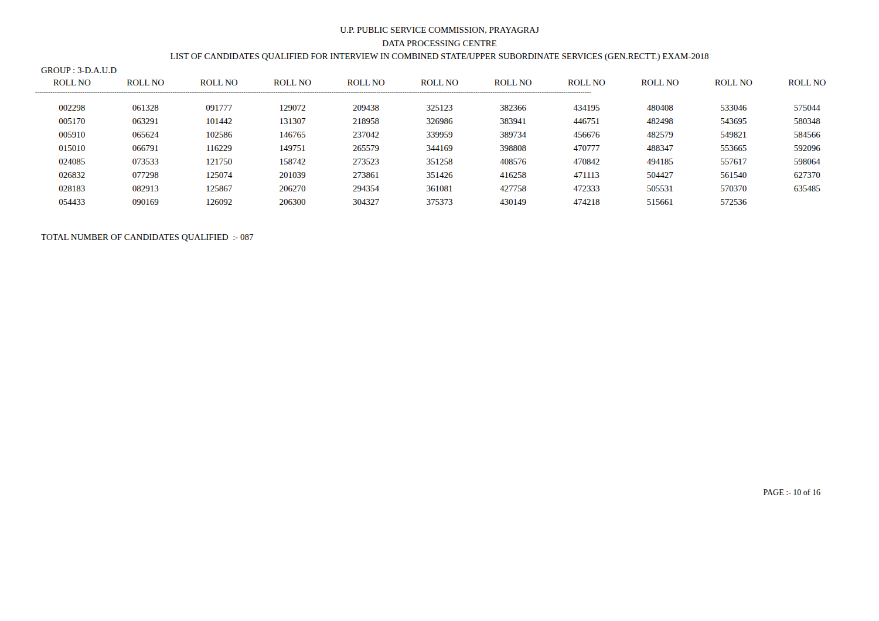U.P. PUBLIC SERVICE COMMISSION, PRAYAGRAJ
DATA PROCESSING CENTRE
LIST OF CANDIDATES QUALIFIED FOR INTERVIEW IN COMBINED STATE/UPPER SUBORDINATE SERVICES (GEN.RECTT.) EXAM-2018
GROUP : 3-D.A.U.D
| ROLL NO | ROLL NO | ROLL NO | ROLL NO | ROLL NO | ROLL NO | ROLL NO | ROLL NO | ROLL NO | ROLL NO | ROLL NO |
| --- | --- | --- | --- | --- | --- | --- | --- | --- | --- | --- |
-------------------------------------------------------------------------------------------------------------------------------------------------------------------------------------------------------------------------------------------------------------------
| 002298 | 061328 | 091777 | 129072 | 209438 | 325123 | 382366 | 434195 | 480408 | 533046 | 575044 |
| 005170 | 063291 | 101442 | 131307 | 218958 | 326986 | 383941 | 446751 | 482498 | 543695 | 580348 |
| 005910 | 065624 | 102586 | 146765 | 237042 | 339959 | 389734 | 456676 | 482579 | 549821 | 584566 |
| 015010 | 066791 | 116229 | 149751 | 265579 | 344169 | 398808 | 470777 | 488347 | 553665 | 592096 |
| 024085 | 073533 | 121750 | 158742 | 273523 | 351258 | 408576 | 470842 | 494185 | 557617 | 598064 |
| 026832 | 077298 | 125074 | 201039 | 273861 | 351426 | 416258 | 471113 | 504427 | 561540 | 627370 |
| 028183 | 082913 | 125867 | 206270 | 294354 | 361081 | 427758 | 472333 | 505531 | 570370 | 635485 |
| 054433 | 090169 | 126092 | 206300 | 304327 | 375373 | 430149 | 474218 | 515661 | 572536 | |
TOTAL NUMBER OF CANDIDATES QUALIFIED :- 087
PAGE :- 10 of 16